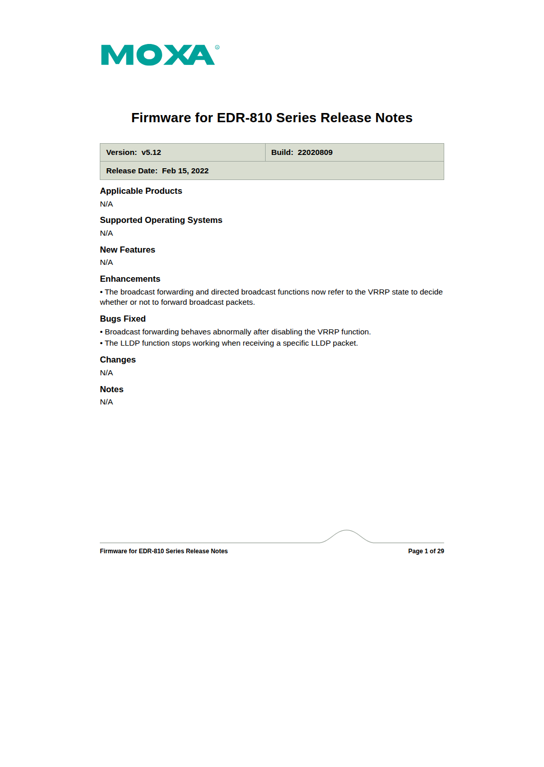R
Firmware for EDR-810 Series Release Notes
| Version: v5.12 | Build: 22020809 |
| Release Date: Feb 15, 2022 |
Applicable Products
N/A
Supported Operating Systems
N/A
New Features
N/A
Enhancements
• The broadcast forwarding and directed broadcast functions now refer to the VRRP state to decide whether or not to forward broadcast packets.
Bugs Fixed
• Broadcast forwarding behaves abnormally after disabling the VRRP function.
• The LLDP function stops working when receiving a specific LLDP packet.
Changes
N/A
Notes
N/A
Firmware for EDR-810 Series Release Notes Page 1 of 29